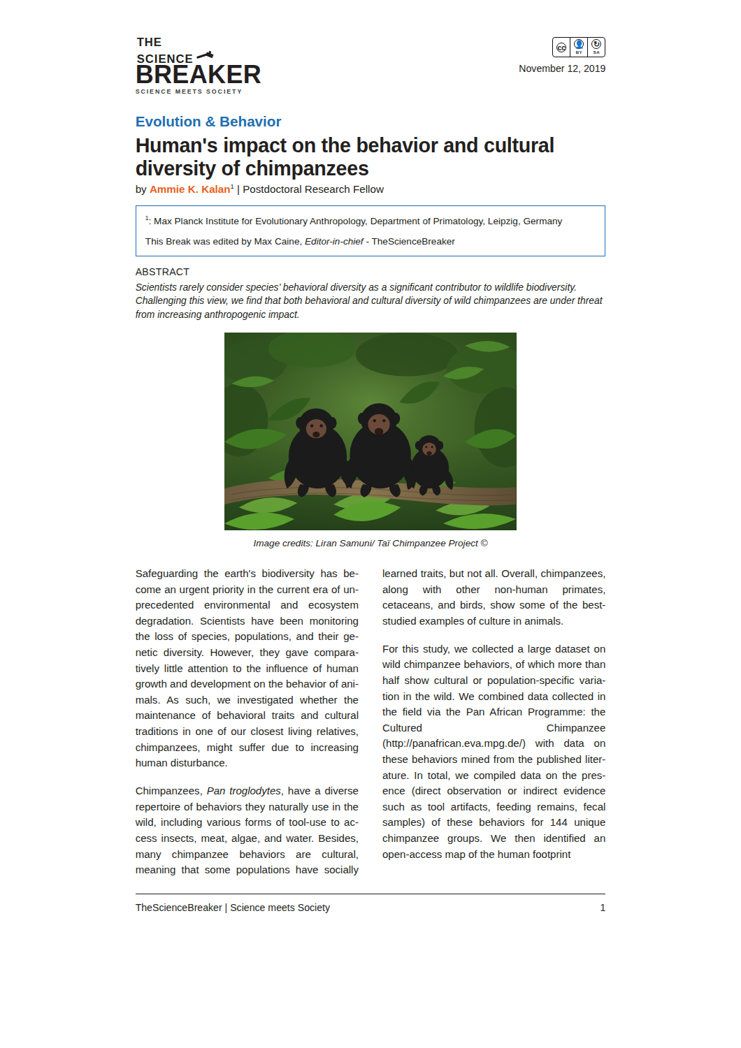THE SCIENCE BREAKER SCIENCE MEETS SOCIETY
cc
👤 BY
↻ SA
November 12, 2019
Evolution & Behavior
Human's impact on the behavior and cultural diversity of chimpanzees
by Ammie K. Kalan1 | Postdoctoral Research Fellow
1: Max Planck Institute for Evolutionary Anthropology, Department of Primatology, Leipzig, Germany
This Break was edited by Max Caine, Editor-in-chief - TheScienceBreaker
ABSTRACT
Scientists rarely consider species’ behavioral diversity as a significant contributor to wildlife biodiversity. Challenging this view, we find that both behavioral and cultural diversity of wild chimpanzees are under threat from increasing anthropogenic impact.
Image credits: Liran Samuni/ Taï Chimpanzee Project ©
Safeguarding the earth's biodiversity has become an urgent priority in the current era of unprecedented environmental and ecosystem degradation. Scientists have been monitoring the loss of species, populations, and their genetic diversity. However, they gave comparatively little attention to the influence of human growth and development on the behavior of animals. As such, we investigated whether the maintenance of behavioral traits and cultural traditions in one of our closest living relatives, chimpanzees, might suffer due to increasing human disturbance.
Chimpanzees, Pan troglodytes, have a diverse repertoire of behaviors they naturally use in the wild, including various forms of tool-use to access insects, meat, algae, and water. Besides, many chimpanzee behaviors are cultural, meaning that some populations have socially learned traits, but not all. Overall, chimpanzees, along with other non-human primates, cetaceans, and birds, show some of the best-studied examples of culture in animals.
For this study, we collected a large dataset on wild chimpanzee behaviors, of which more than half show cultural or population-specific variation in the wild. We combined data collected in the field via the Pan African Programme: the Cultured Chimpanzee (http://panafrican.eva.mpg.de/) with data on these behaviors mined from the published literature. In total, we compiled data on the presence (direct observation or indirect evidence such as tool artifacts, feeding remains, fecal samples) of these behaviors for 144 unique chimpanzee groups. We then identified an open-access map of the human footprint
TheScienceBreaker | Science meets Society
1